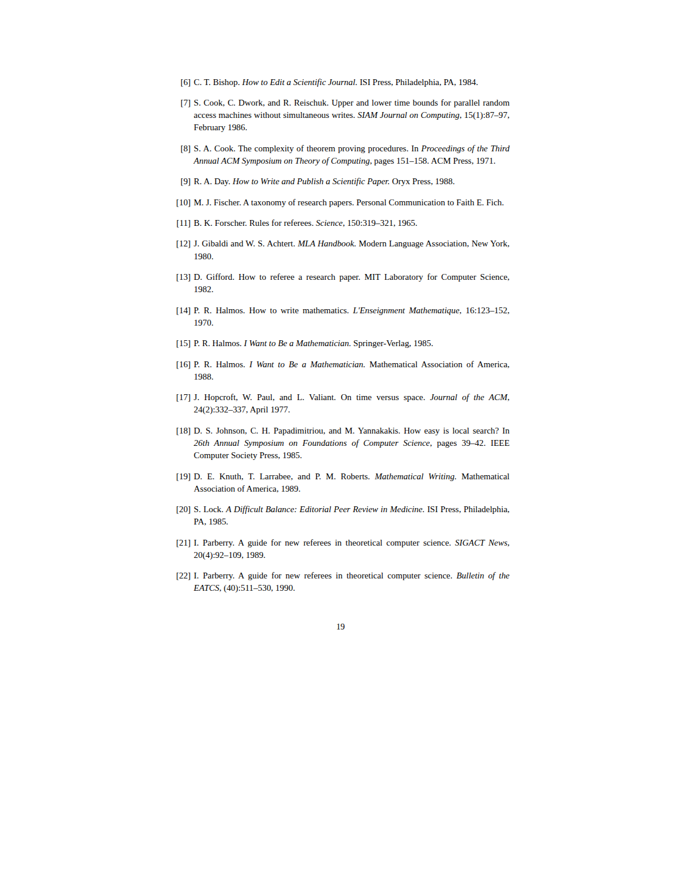[6] C. T. Bishop. How to Edit a Scientific Journal. ISI Press, Philadelphia, PA, 1984.
[7] S. Cook, C. Dwork, and R. Reischuk. Upper and lower time bounds for parallel random access machines without simultaneous writes. SIAM Journal on Computing, 15(1):87–97, February 1986.
[8] S. A. Cook. The complexity of theorem proving procedures. In Proceedings of the Third Annual ACM Symposium on Theory of Computing, pages 151–158. ACM Press, 1971.
[9] R. A. Day. How to Write and Publish a Scientific Paper. Oryx Press, 1988.
[10] M. J. Fischer. A taxonomy of research papers. Personal Communication to Faith E. Fich.
[11] B. K. Forscher. Rules for referees. Science, 150:319–321, 1965.
[12] J. Gibaldi and W. S. Achtert. MLA Handbook. Modern Language Association, New York, 1980.
[13] D. Gifford. How to referee a research paper. MIT Laboratory for Computer Science, 1982.
[14] P. R. Halmos. How to write mathematics. L'Enseignment Mathematique, 16:123–152, 1970.
[15] P. R. Halmos. I Want to Be a Mathematician. Springer-Verlag, 1985.
[16] P. R. Halmos. I Want to Be a Mathematician. Mathematical Association of America, 1988.
[17] J. Hopcroft, W. Paul, and L. Valiant. On time versus space. Journal of the ACM, 24(2):332–337, April 1977.
[18] D. S. Johnson, C. H. Papadimitriou, and M. Yannakakis. How easy is local search? In 26th Annual Symposium on Foundations of Computer Science, pages 39–42. IEEE Computer Society Press, 1985.
[19] D. E. Knuth, T. Larrabee, and P. M. Roberts. Mathematical Writing. Mathematical Association of America, 1989.
[20] S. Lock. A Difficult Balance: Editorial Peer Review in Medicine. ISI Press, Philadelphia, PA, 1985.
[21] I. Parberry. A guide for new referees in theoretical computer science. SIGACT News, 20(4):92–109, 1989.
[22] I. Parberry. A guide for new referees in theoretical computer science. Bulletin of the EATCS, (40):511–530, 1990.
19